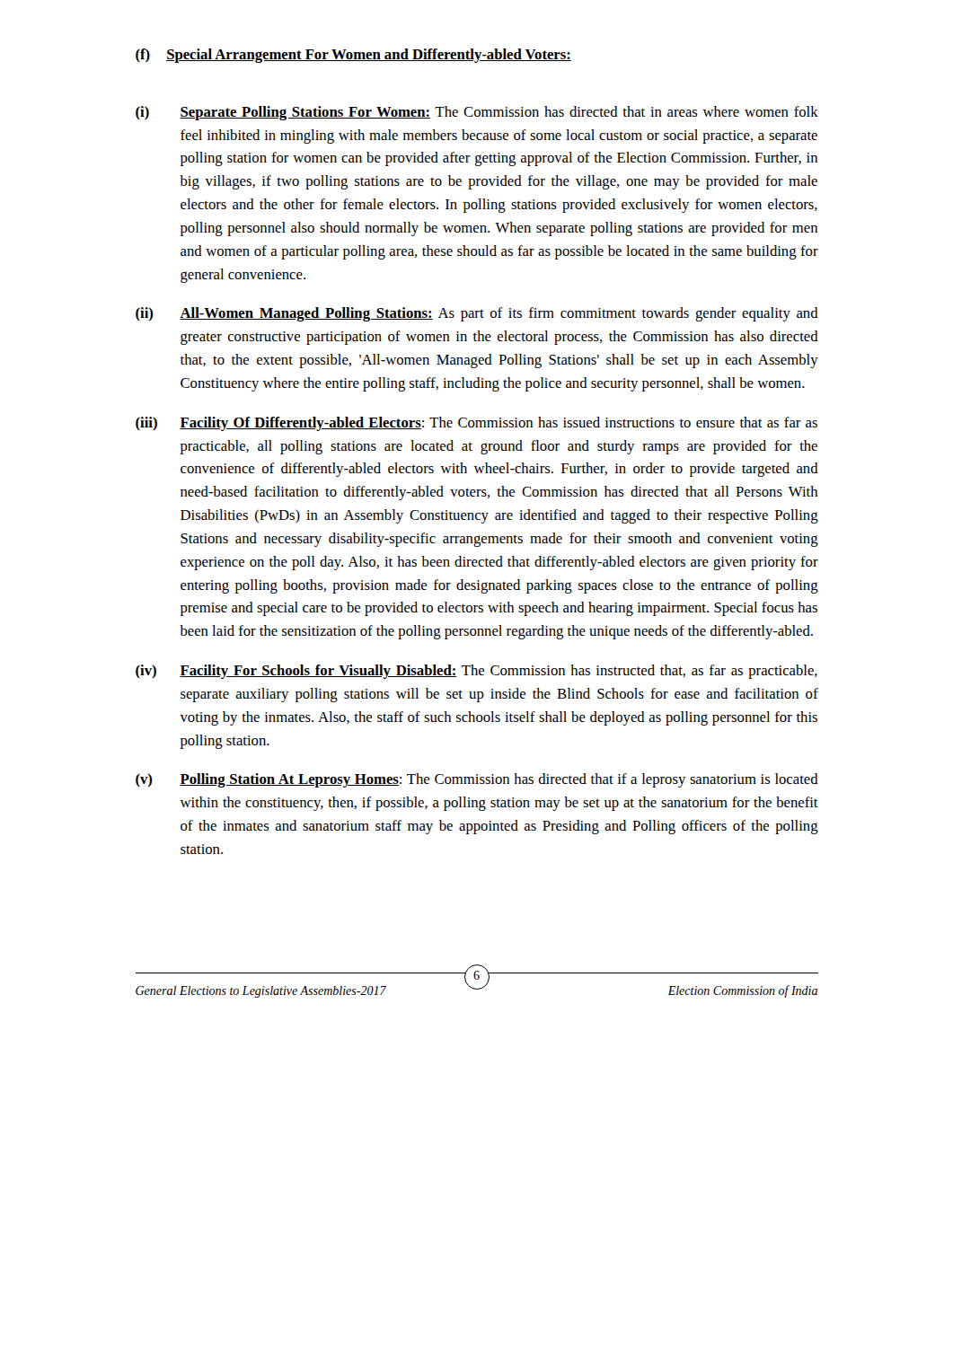(f)
Special Arrangement For Women and Differently-abled Voters:
(i)
Separate Polling Stations For Women: The Commission has directed that in areas where women folk feel inhibited in mingling with male members because of some local custom or social practice, a separate polling station for women can be provided after getting approval of the Election Commission. Further, in big villages, if two polling stations are to be provided for the village, one may be provided for male electors and the other for female electors. In polling stations provided exclusively for women electors, polling personnel also should normally be women. When separate polling stations are provided for men and women of a particular polling area, these should as far as possible be located in the same building for general convenience.
(ii)
All-Women Managed Polling Stations: As part of its firm commitment towards gender equality and greater constructive participation of women in the electoral process, the Commission has also directed that, to the extent possible, 'All-women Managed Polling Stations' shall be set up in each Assembly Constituency where the entire polling staff, including the police and security personnel, shall be women.
(iii)
Facility Of Differently-abled Electors: The Commission has issued instructions to ensure that as far as practicable, all polling stations are located at ground floor and sturdy ramps are provided for the convenience of differently-abled electors with wheel-chairs. Further, in order to provide targeted and need-based facilitation to differently-abled voters, the Commission has directed that all Persons With Disabilities (PwDs) in an Assembly Constituency are identified and tagged to their respective Polling Stations and necessary disability-specific arrangements made for their smooth and convenient voting experience on the poll day. Also, it has been directed that differently-abled electors are given priority for entering polling booths, provision made for designated parking spaces close to the entrance of polling premise and special care to be provided to electors with speech and hearing impairment. Special focus has been laid for the sensitization of the polling personnel regarding the unique needs of the differently-abled.
(iv)
Facility For Schools for Visually Disabled: The Commission has instructed that, as far as practicable, separate auxiliary polling stations will be set up inside the Blind Schools for ease and facilitation of voting by the inmates. Also, the staff of such schools itself shall be deployed as polling personnel for this polling station.
(v)
Polling Station At Leprosy Homes: The Commission has directed that if a leprosy sanatorium is located within the constituency, then, if possible, a polling station may be set up at the sanatorium for the benefit of the inmates and sanatorium staff may be appointed as Presiding and Polling officers of the polling station.
General Elections to Legislative Assemblies-2017
6
Election Commission of India